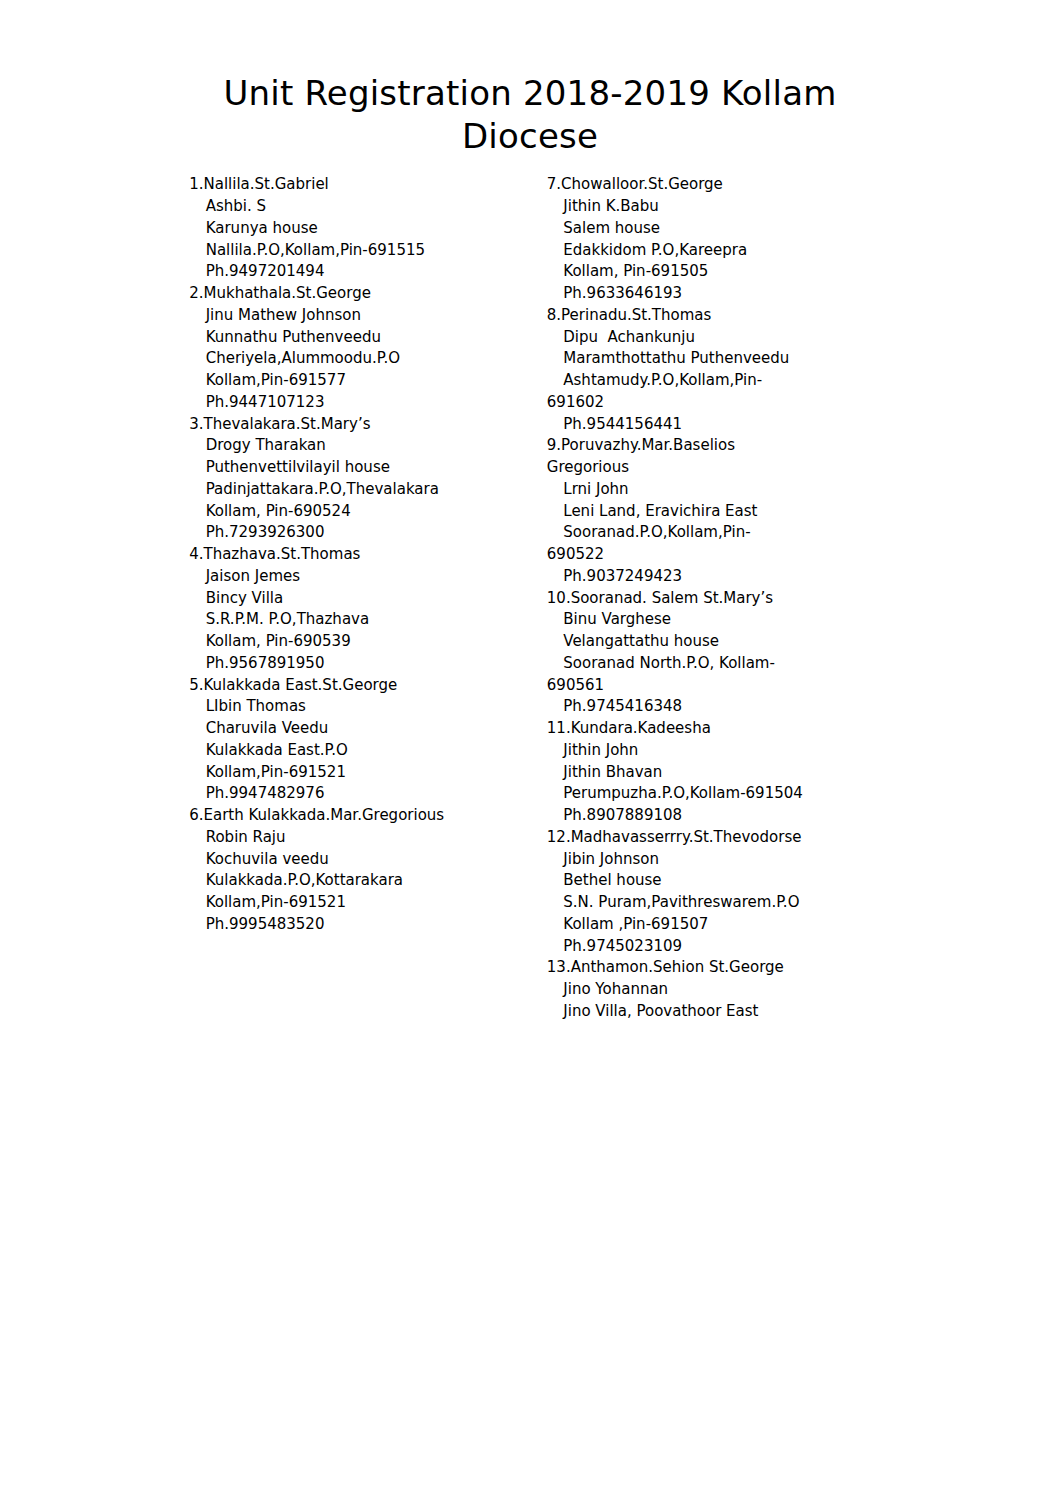Unit Registration 2018-2019 Kollam Diocese
1.Nallila.St.Gabriel Ashbi. S Karunya house Nallila.P.O,Kollam,Pin-691515 Ph.9497201494
2.Mukhathala.St.George Jinu Mathew Johnson Kunnathu Puthenveedu Cheriyela,Alummoodu.P.O Kollam,Pin-691577 Ph.9447107123
3.Thevalakara.St.Mary’s Drogy Tharakan Puthenvettilvilayil house Padinjattakara.P.O,Thevalakara Kollam, Pin-690524 Ph.7293926300
4.Thazhava.St.Thomas Jaison Jemes Bincy Villa S.R.P.M. P.O,Thazhava Kollam, Pin-690539 Ph.9567891950
5.Kulakkada East.St.George LIbin Thomas Charuvila Veedu Kulakkada East.P.O Kollam,Pin-691521 Ph.9947482976
6.Earth Kulakkada.Mar.Gregorious Robin Raju Kochuvila veedu Kulakkada.P.O,Kottarakara Kollam,Pin-691521 Ph.9995483520
7.Chowalloor.St.George Jithin K.Babu Salem house Edakkidom P.O,Kareepra Kollam, Pin-691505 Ph.9633646193
8.Perinadu.St.Thomas Dipu Achankunju Maramthottathu Puthenveedu Ashtamudy.P.O,Kollam,Pin- 691602 Ph.9544156441
9.Poruvazhy.Mar.Baselios Gregorious Lrni John Leni Land, Eravichira East Sooranad.P.O,Kollam,Pin- 690522 Ph.9037249423
10.Sooranad. Salem St.Mary’s Binu Varghese Velangattathu house Sooranad North.P.O, Kollam- 690561 Ph.9745416348
11.Kundara.Kadeesha Jithin John Jithin Bhavan Perumpuzha.P.O,Kollam-691504 Ph.8907889108
12.Madhavasserrry.St.Thevodorse Jibin Johnson Bethel house S.N. Puram,Pavithreswarem.P.O Kollam ,Pin-691507 Ph.9745023109
13.Anthamon.Sehion St.George Jino Yohannan Jino Villa, Poovathoor East